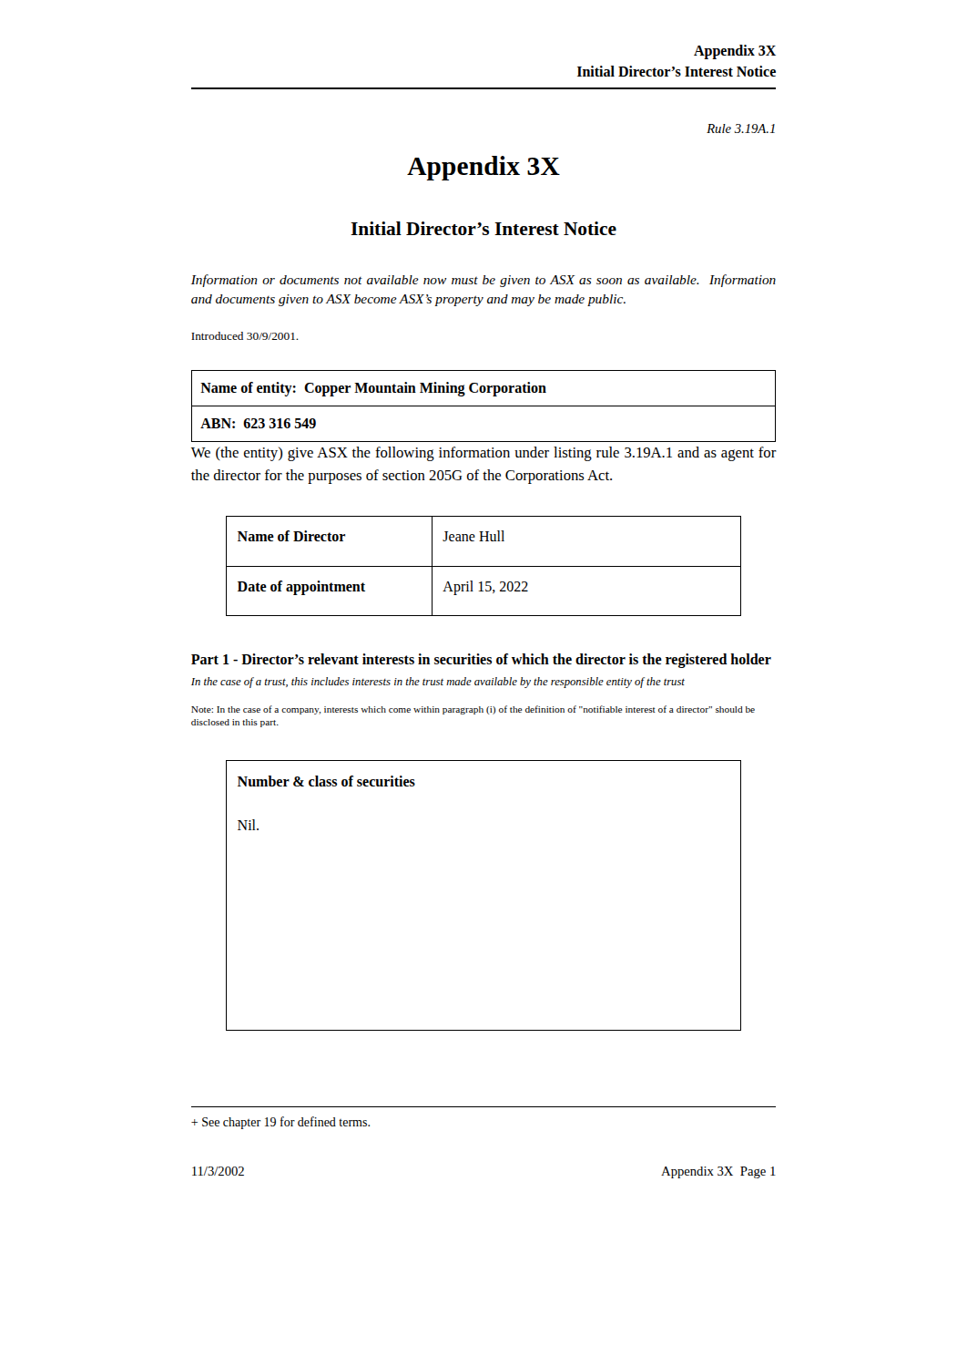Appendix 3X
Initial Director’s Interest Notice
Rule 3.19A.1
Appendix 3X
Initial Director’s Interest Notice
Information or documents not available now must be given to ASX as soon as available. Information and documents given to ASX become ASX’s property and may be made public.
Introduced 30/9/2001.
| Name of entity: Copper Mountain Mining Corporation |
| ABN: 623 316 549 |
We (the entity) give ASX the following information under listing rule 3.19A.1 and as agent for the director for the purposes of section 205G of the Corporations Act.
| Name of Director | Jeane Hull |
| Date of appointment | April 15, 2022 |
Part 1 - Director’s relevant interests in securities of which the director is the registered holder
In the case of a trust, this includes interests in the trust made available by the responsible entity of the trust
Note: In the case of a company, interests which come within paragraph (i) of the definition of "notifiable interest of a director" should be disclosed in this part.
| Number & class of securities Nil. |
+ See chapter 19 for defined terms.
11/3/2002
Appendix 3X Page 1